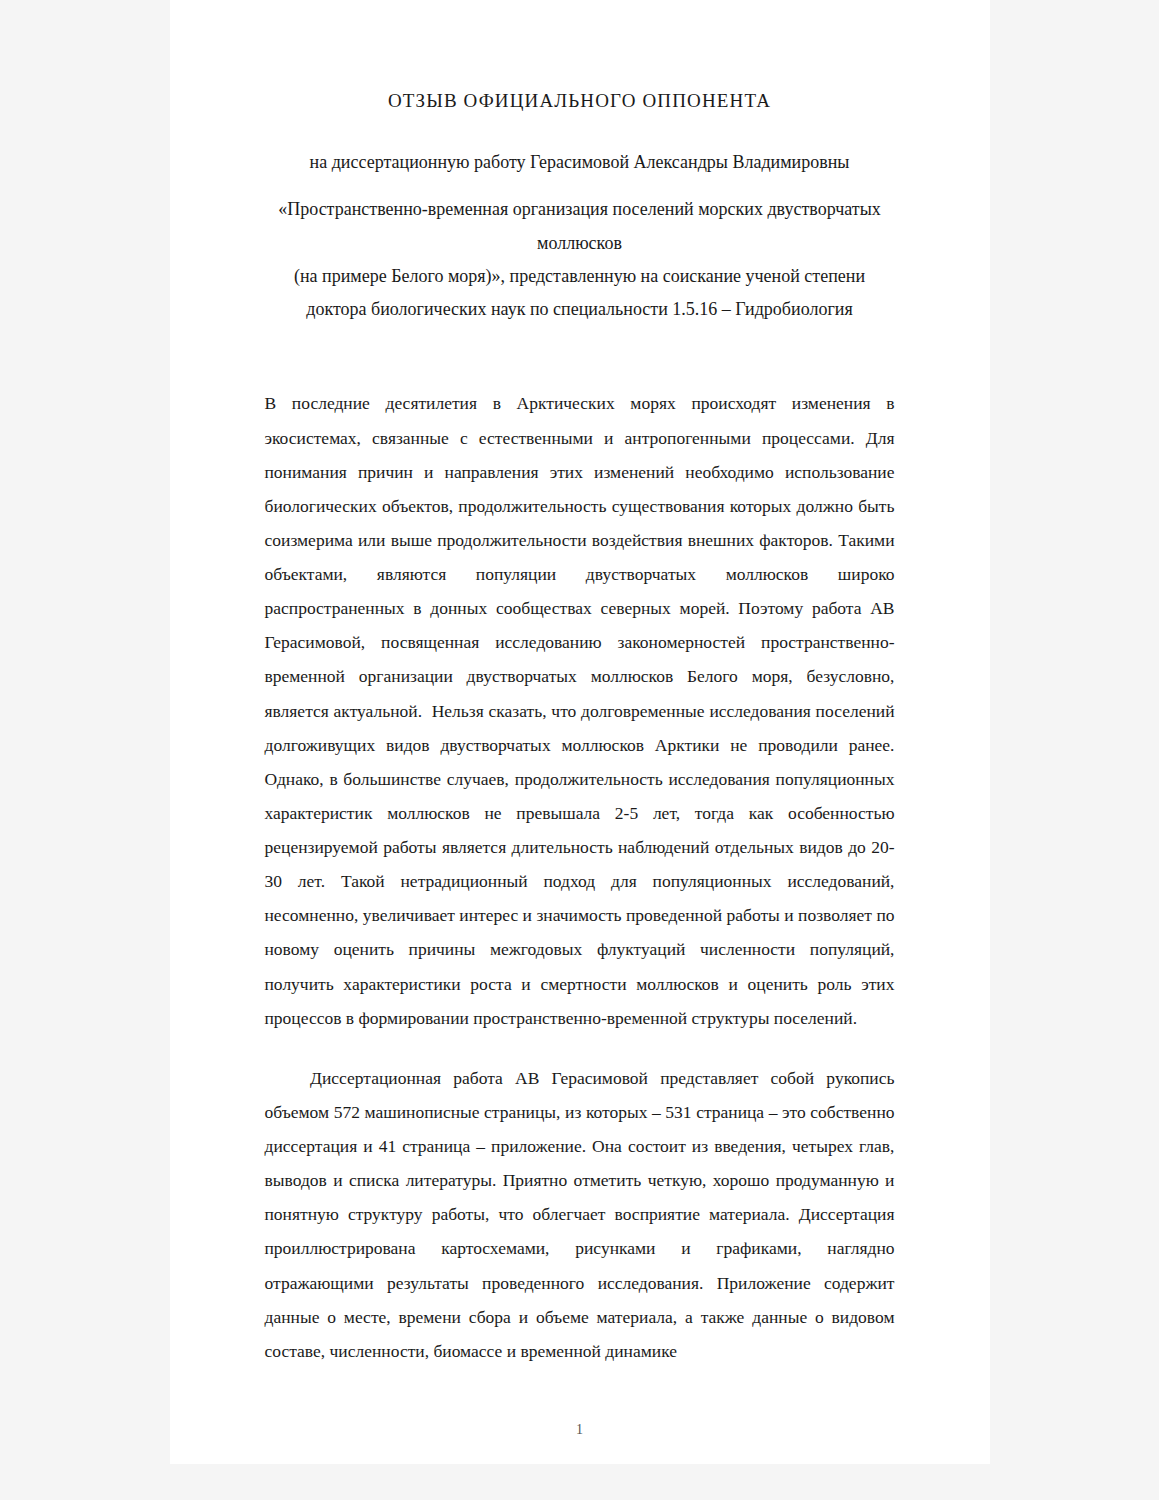ОТЗЫВ ОФИЦИАЛЬНОГО ОППОНЕНТА
на диссертационную работу Герасимовой Александры Владимировны
«Пространственно-временная организация поселений морских двустворчатых моллюсков (на примере Белого моря)», представленную на соискание ученой степени доктора биологических наук по специальности 1.5.16 – Гидробиология
В последние десятилетия в Арктических морях происходят изменения в экосистемах, связанные с естественными и антропогенными процессами. Для понимания причин и направления этих изменений необходимо использование биологических объектов, продолжительность существования которых должно быть соизмерима или выше продолжительности воздействия внешних факторов. Такими объектами, являются популяции двустворчатых моллюсков широко распространенных в донных сообществах северных морей. Поэтому работа АВ Герасимовой, посвященная исследованию закономерностей пространственно-временной организации двустворчатых моллюсков Белого моря, безусловно, является актуальной. Нельзя сказать, что долговременные исследования поселений долгоживущих видов двустворчатых моллюсков Арктики не проводили ранее. Однако, в большинстве случаев, продолжительность исследования популяционных характеристик моллюсков не превышала 2-5 лет, тогда как особенностью рецензируемой работы является длительность наблюдений отдельных видов до 20-30 лет. Такой нетрадиционный подход для популяционных исследований, несомненно, увеличивает интерес и значимость проведенной работы и позволяет по новому оценить причины межгодовых флуктуаций численности популяций, получить характеристики роста и смертности моллюсков и оценить роль этих процессов в формировании пространственно-временной структуры поселений.
Диссертационная работа АВ Герасимовой представляет собой рукопись объемом 572 машинописные страницы, из которых – 531 страница – это собственно диссертация и 41 страница – приложение. Она состоит из введения, четырех глав, выводов и списка литературы. Приятно отметить четкую, хорошо продуманную и понятную структуру работы, что облегчает восприятие материала. Диссертация проиллюстрирована картосхемами, рисунками и графиками, наглядно отражающими результаты проведенного исследования. Приложение содержит данные о месте, времени сбора и объеме материала, а также данные о видовом составе, численности, биомассе и временной динамике
1